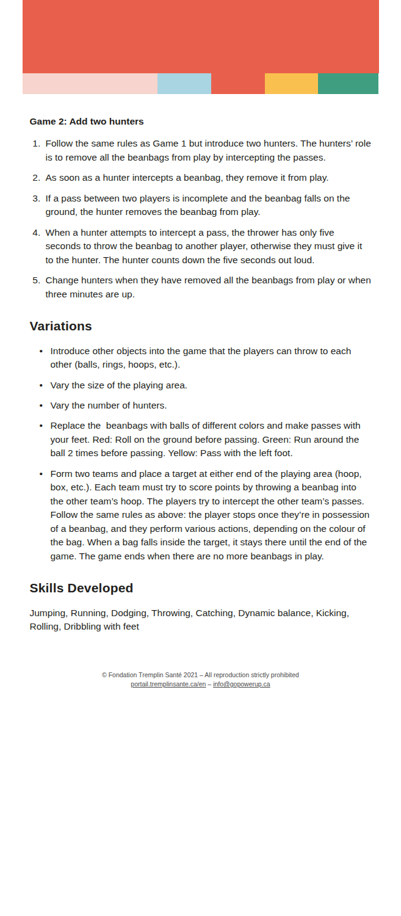Game 2: Add two hunters
Follow the same rules as Game 1 but introduce two hunters. The hunters’ role is to remove all the beanbags from play by intercepting the passes.
As soon as a hunter intercepts a beanbag, they remove it from play.
If a pass between two players is incomplete and the beanbag falls on the ground, the hunter removes the beanbag from play.
When a hunter attempts to intercept a pass, the thrower has only five seconds to throw the beanbag to another player, otherwise they must give it to the hunter. The hunter counts down the five seconds out loud.
Change hunters when they have removed all the beanbags from play or when three minutes are up.
Variations
Introduce other objects into the game that the players can throw to each other (balls, rings, hoops, etc.).
Vary the size of the playing area.
Vary the number of hunters.
Replace the beanbags with balls of different colors and make passes with your feet. Red: Roll on the ground before passing. Green: Run around the ball 2 times before passing. Yellow: Pass with the left foot.
Form two teams and place a target at either end of the playing area (hoop, box, etc.). Each team must try to score points by throwing a beanbag into the other team’s hoop. The players try to intercept the other team’s passes. Follow the same rules as above: the player stops once they’re in possession of a beanbag, and they perform various actions, depending on the colour of the bag. When a bag falls inside the target, it stays there until the end of the game. The game ends when there are no more beanbags in play.
Skills Developed
Jumping, Running, Dodging, Throwing, Catching, Dynamic balance, Kicking, Rolling, Dribbling with feet
© Fondation Tremplin Santé 2021 – All reproduction strictly prohibited
portail.tremplinsante.ca/en – info@gopowerup.ca